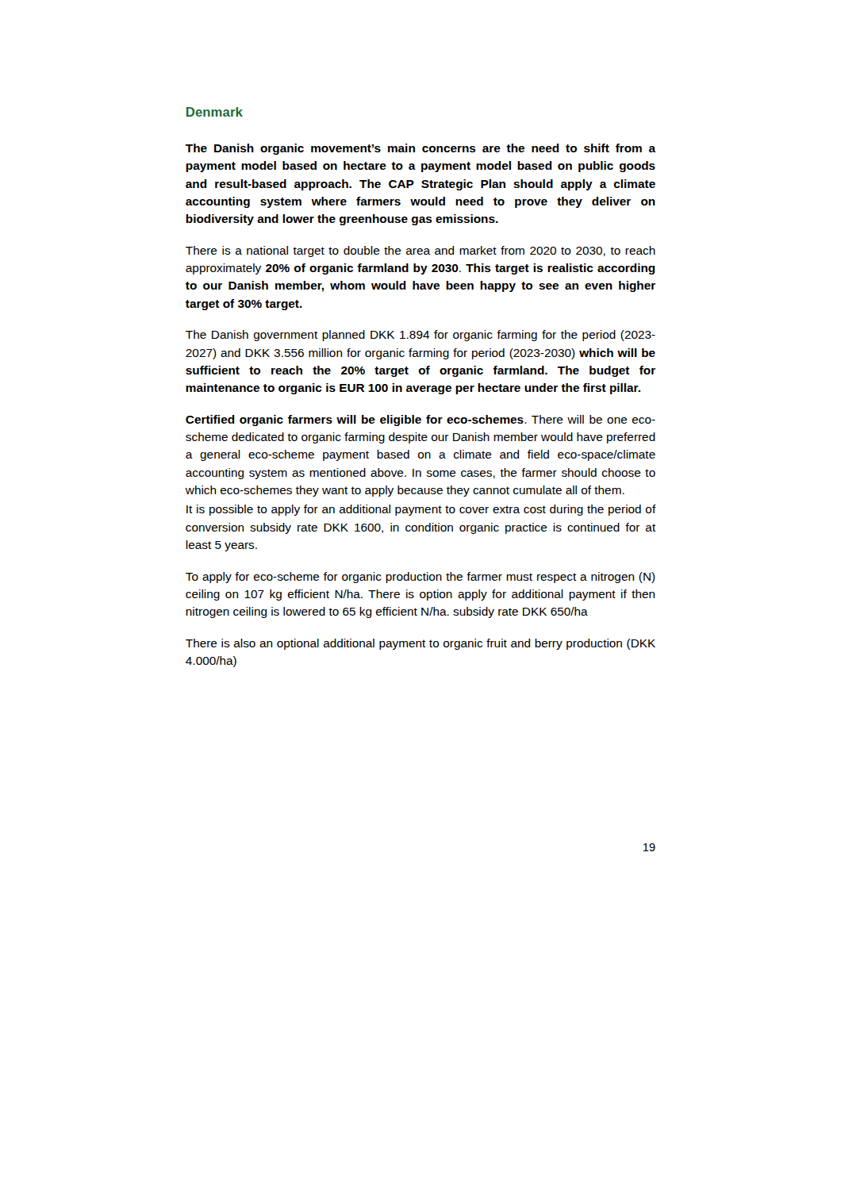Denmark
The Danish organic movement’s main concerns are the need to shift from a payment model based on hectare to a payment model based on public goods and result-based approach. The CAP Strategic Plan should apply a climate accounting system where farmers would need to prove they deliver on biodiversity and lower the greenhouse gas emissions.
There is a national target to double the area and market from 2020 to 2030, to reach approximately 20% of organic farmland by 2030. This target is realistic according to our Danish member, whom would have been happy to see an even higher target of 30% target.
The Danish government planned DKK 1.894 for organic farming for the period (2023-2027) and DKK 3.556 million for organic farming for period (2023-2030) which will be sufficient to reach the 20% target of organic farmland. The budget for maintenance to organic is EUR 100 in average per hectare under the first pillar.
Certified organic farmers will be eligible for eco-schemes. There will be one eco-scheme dedicated to organic farming despite our Danish member would have preferred a general eco-scheme payment based on a climate and field eco-space/climate accounting system as mentioned above. In some cases, the farmer should choose to which eco-schemes they want to apply because they cannot cumulate all of them.
It is possible to apply for an additional payment to cover extra cost during the period of conversion subsidy rate DKK 1600, in condition organic practice is continued for at least 5 years.
To apply for eco-scheme for organic production the farmer must respect a nitrogen (N) ceiling on 107 kg efficient N/ha. There is option apply for additional payment if then nitrogen ceiling is lowered to 65 kg efficient N/ha. subsidy rate DKK 650/ha
There is also an optional additional payment to organic fruit and berry production (DKK 4.000/ha)
19